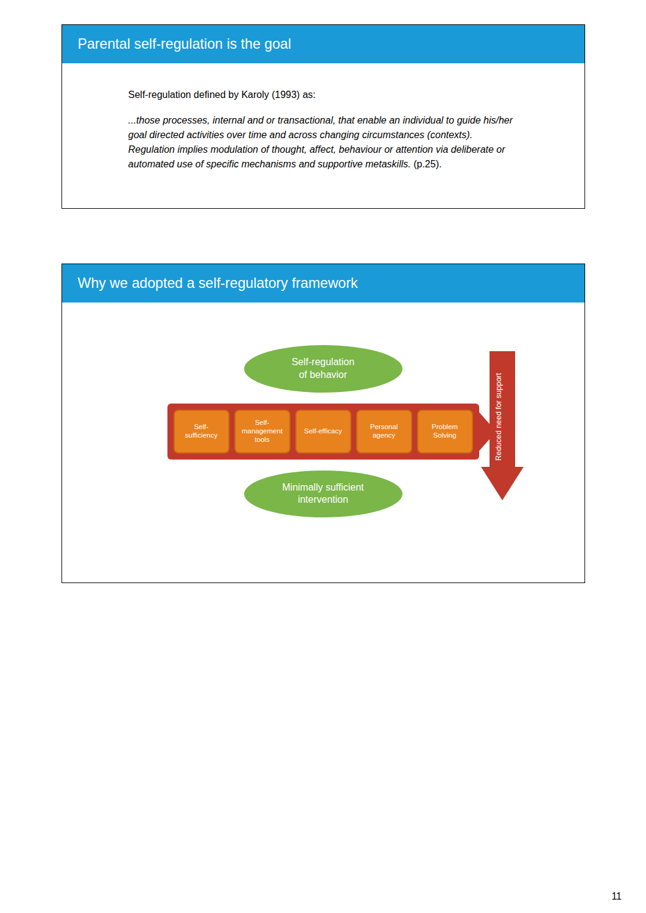Parental self-regulation is the goal
Self-regulation defined by Karoly (1993) as:
...those processes, internal and or transactional, that enable an individual to guide his/her goal directed activities over time and across changing circumstances (contexts). Regulation implies modulation of thought, affect, behaviour or attention via deliberate or automated use of specific mechanisms and supportive metaskills. (p.25).
Why we adopted a self-regulatory framework
Self-regulation
of behavior
Self-
sufficiency
Self-
management
tools
Self-efficacy
Personal
agency
Problem
Solving
Minimally sufficient
intervention
Reduced need for support
11